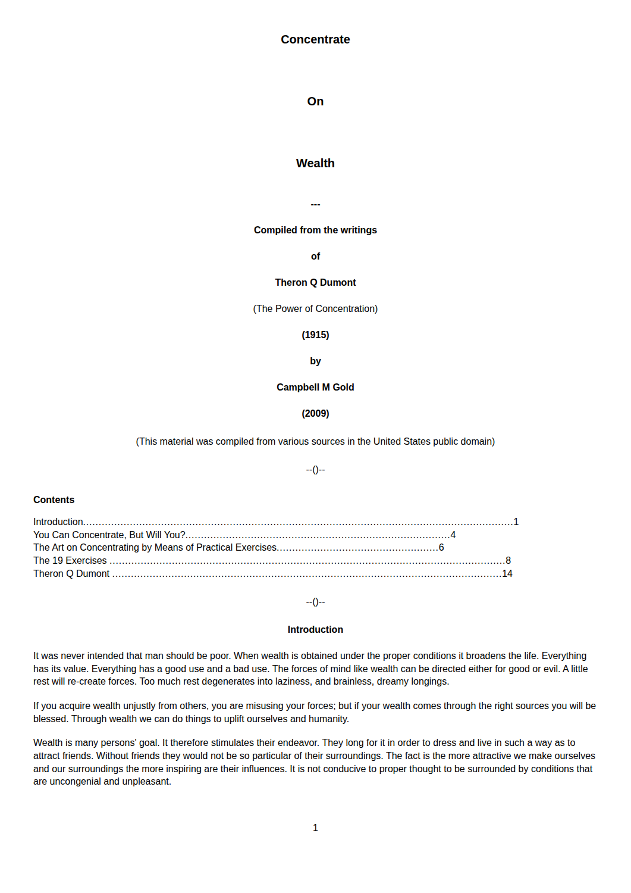Concentrate
On
Wealth
---
Compiled from the writings
of
Theron Q Dumont
(The Power of Concentration)
(1915)
by
Campbell M Gold
(2009)
(This material was compiled from various sources in the United States public domain)
--()--
Contents
Introduction.......................................................................................................................................... 1
You Can Concentrate, But Will You?..................................................................................... 4
The Art on Concentrating by Means of Practical Exercises.................................................... 6
The 19 Exercises ............................................................................................................................... 8
Theron Q Dumont ............................................................................................................................. 14
--()--
Introduction
It was never intended that man should be poor. When wealth is obtained under the proper conditions it broadens the life. Everything has its value. Everything has a good use and a bad use. The forces of mind like wealth can be directed either for good or evil. A little rest will re-create forces. Too much rest degenerates into laziness, and brainless, dreamy longings.
If you acquire wealth unjustly from others, you are misusing your forces; but if your wealth comes through the right sources you will be blessed. Through wealth we can do things to uplift ourselves and humanity.
Wealth is many persons' goal. It therefore stimulates their endeavor. They long for it in order to dress and live in such a way as to attract friends. Without friends they would not be so particular of their surroundings. The fact is the more attractive we make ourselves and our surroundings the more inspiring are their influences. It is not conducive to proper thought to be surrounded by conditions that are uncongenial and unpleasant.
1